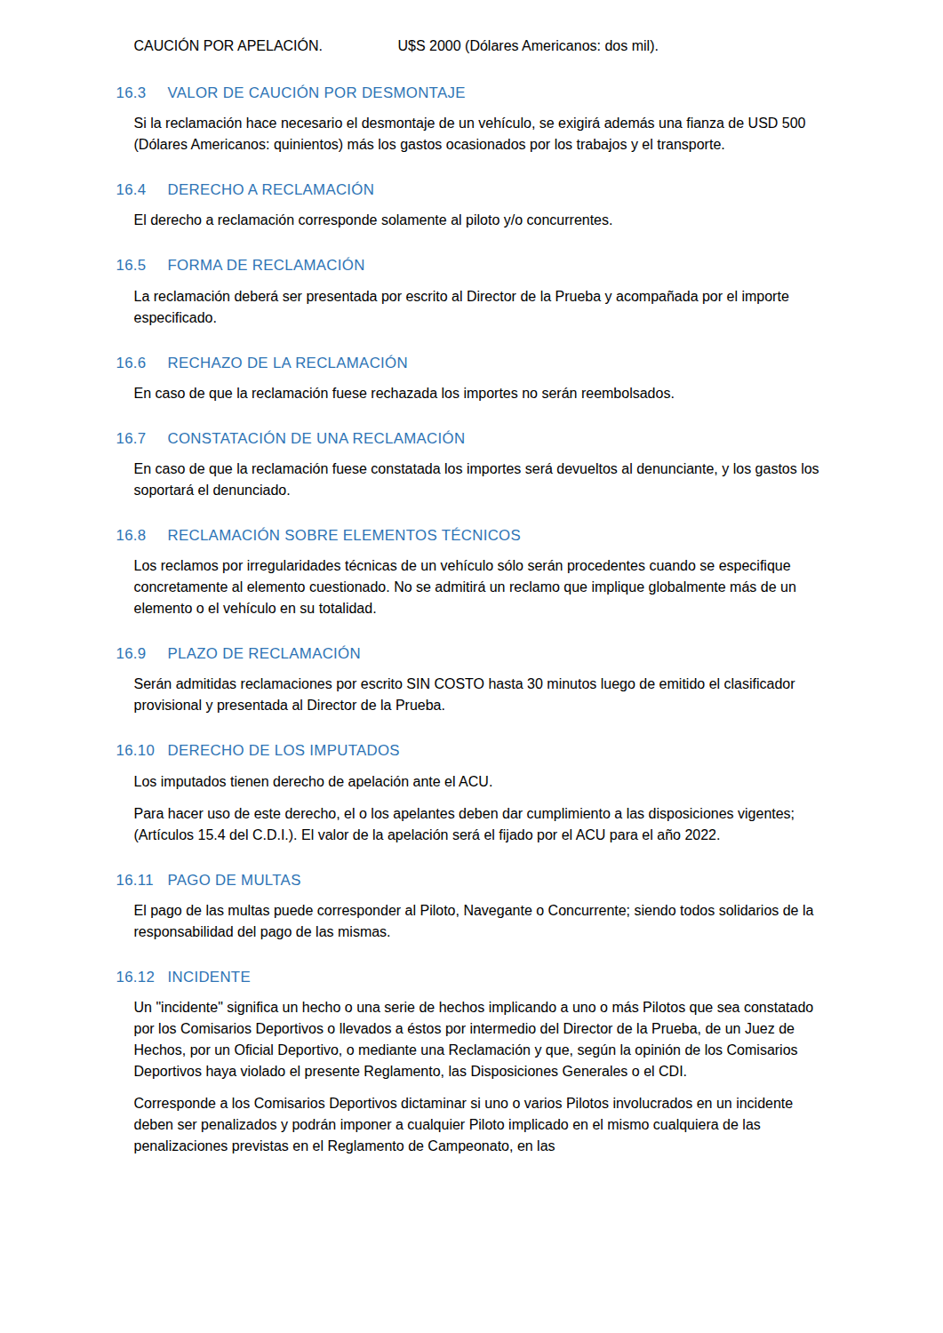CAUCIÓN POR APELACIÓN. U$S 2000 (Dólares Americanos: dos mil).
16.3 VALOR DE CAUCIÓN POR DESMONTAJE
Si la reclamación hace necesario el desmontaje de un vehículo, se exigirá además una fianza de USD 500 (Dólares Americanos: quinientos) más los gastos ocasionados por los trabajos y el transporte.
16.4 DERECHO A RECLAMACIÓN
El derecho a reclamación corresponde solamente al piloto y/o concurrentes.
16.5 FORMA DE RECLAMACIÓN
La reclamación deberá ser presentada por escrito al Director de la Prueba y acompañada por el importe especificado.
16.6 RECHAZO DE LA RECLAMACIÓN
En caso de que la reclamación fuese rechazada los importes no serán reembolsados.
16.7 CONSTATACIÓN DE UNA RECLAMACIÓN
En caso de que la reclamación fuese constatada los importes será devueltos al denunciante, y los gastos los soportará el denunciado.
16.8 RECLAMACIÓN SOBRE ELEMENTOS TÉCNICOS
Los reclamos por irregularidades técnicas de un vehículo sólo serán procedentes cuando se especifique concretamente al elemento cuestionado. No se admitirá un reclamo que implique globalmente más de un elemento o el vehículo en su totalidad.
16.9 PLAZO DE RECLAMACIÓN
Serán admitidas reclamaciones por escrito SIN COSTO hasta 30 minutos luego de emitido el clasificador provisional y presentada al Director de la Prueba.
16.10 DERECHO DE LOS IMPUTADOS
Los imputados tienen derecho de apelación ante el ACU.
Para hacer uso de este derecho, el o los apelantes deben dar cumplimiento a las disposiciones vigentes; (Artículos 15.4 del C.D.I.). El valor de la apelación será el fijado por el ACU para el año 2022.
16.11 PAGO DE MULTAS
El pago de las multas puede corresponder al Piloto, Navegante o Concurrente; siendo todos solidarios de la responsabilidad del pago de las mismas.
16.12 INCIDENTE
Un "incidente" significa un hecho o una serie de hechos implicando a uno o más Pilotos que sea constatado por los Comisarios Deportivos o llevados a éstos por intermedio del Director de la Prueba, de un Juez de Hechos, por un Oficial Deportivo, o mediante una Reclamación y que, según la opinión de los Comisarios Deportivos haya violado el presente Reglamento, las Disposiciones Generales o el CDI.
Corresponde a los Comisarios Deportivos dictaminar si uno o varios Pilotos involucrados en un incidente deben ser penalizados y podrán imponer a cualquier Piloto implicado en el mismo cualquiera de las penalizaciones previstas en el Reglamento de Campeonato, en las